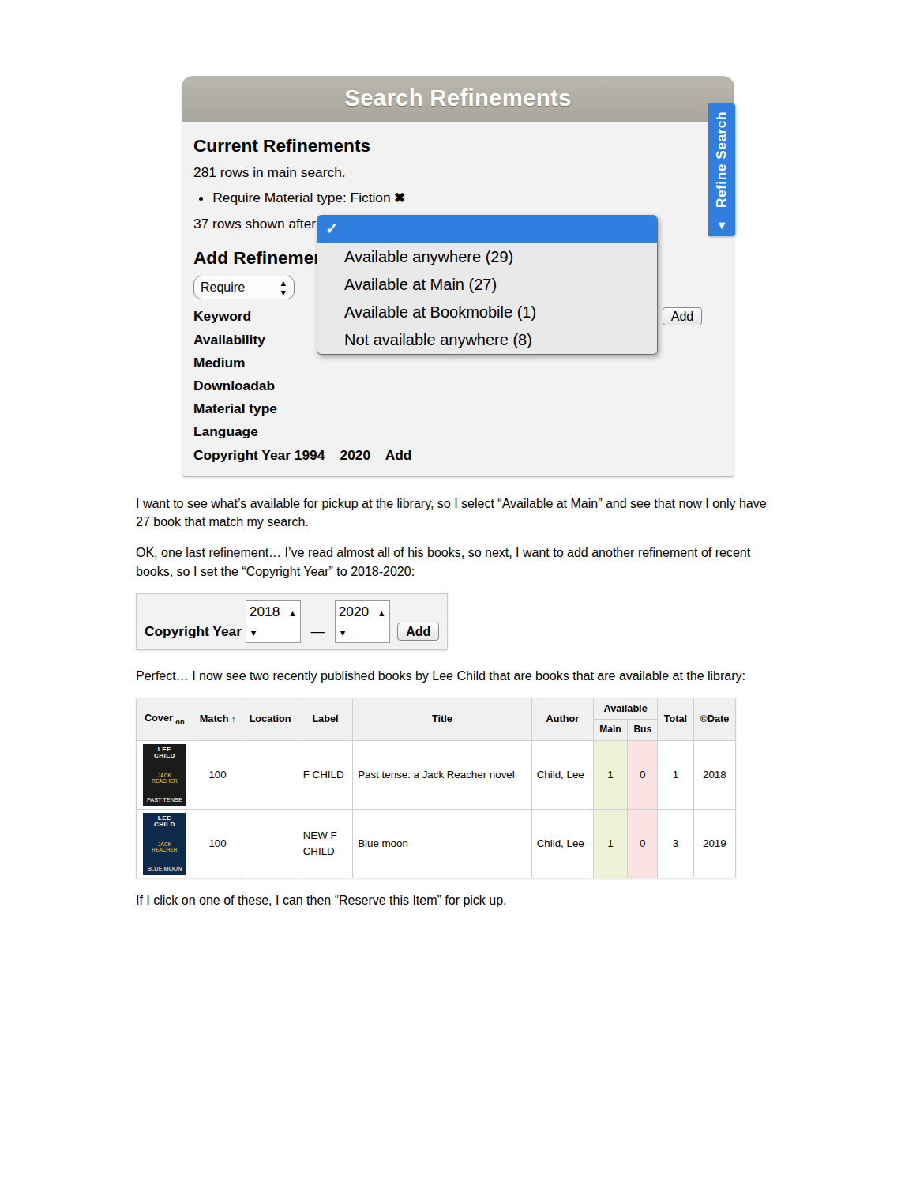Search Refinements
Current Refinements
281 rows in main search.
Require Material type: Fiction ✖
37 rows shown after refinements.
Add Refinement
Require ▲
▼
| Keyword | | Add |
| Availability | |
| Medium | |
| Downloadab | |
| Material type | |
| Language | |
Copyright Year 1994 2020 Add
Available anywhere (29)
Available at Main (27)
Available at Bookmobile (1)
Not available anywhere (8)
Refine Search ▼
I want to see what’s available for pickup at the library, so I select “Available at Main” and see that now I only have 27 book that match my search.
OK, one last refinement… I’ve read almost all of his books, so next, I want to add another refinement of recent books, so I set the “Copyright Year” to 2018-2020:
Copyright Year 2018 ▲
▼ — 2020 ▲
▼ Add
Perfect… I now see two recently published books by Lee Child that are books that are available at the library:
| Cover on | Match ↑ | Location | Label | Title | Author | Available | Total | ©Date |
| --- | --- | --- | --- | --- | --- | --- | --- | --- |
| Main | Bus |
| LEE CHILD JACK REACHER PAST TENSE | 100 | | F CHILD | Past tense: a Jack Reacher novel | Child, Lee | 1 | 0 | 1 | 2018 |
| LEE CHILD JACK REACHER BLUE MOON | 100 | | NEW F CHILD | Blue moon | Child, Lee | 1 | 0 | 3 | 2019 |
If I click on one of these, I can then “Reserve this Item” for pick up.